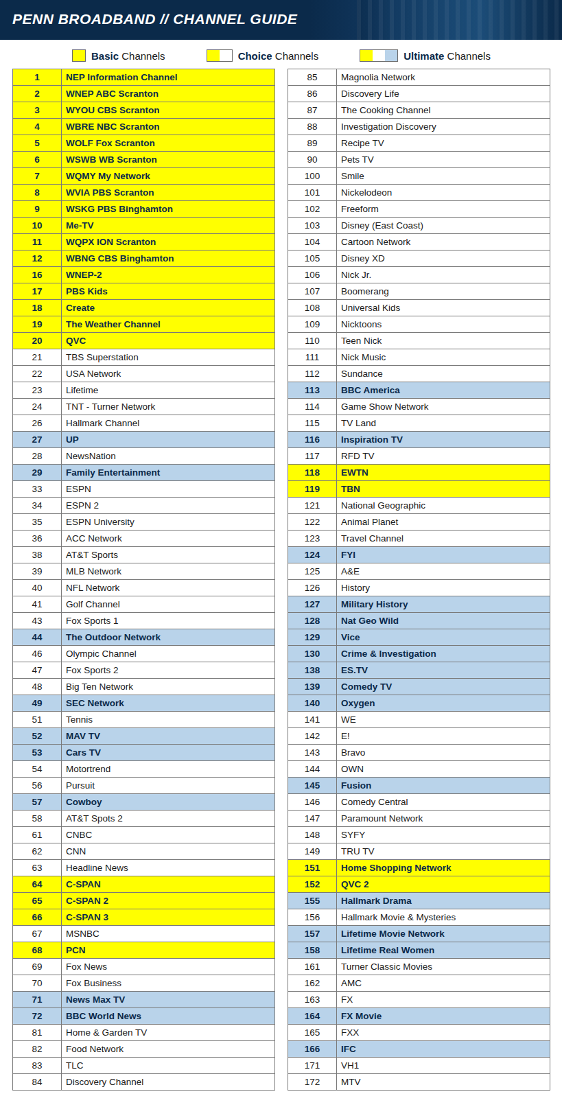Penn Broadband // Channel Guide
Basic Channels
Choice Channels
Ultimate Channels
| 1 | NEP Information Channel |
| 2 | WNEP ABC Scranton |
| 3 | WYOU CBS Scranton |
| 4 | WBRE NBC Scranton |
| 5 | WOLF Fox Scranton |
| 6 | WSWB WB Scranton |
| 7 | WQMY My Network |
| 8 | WVIA PBS Scranton |
| 9 | WSKG PBS Binghamton |
| 10 | Me-TV |
| 11 | WQPX ION Scranton |
| 12 | WBNG CBS Binghamton |
| 16 | WNEP-2 |
| 17 | PBS Kids |
| 18 | Create |
| 19 | The Weather Channel |
| 20 | QVC |
| 21 | TBS Superstation |
| 22 | USA Network |
| 23 | Lifetime |
| 24 | TNT - Turner Network |
| 26 | Hallmark Channel |
| 27 | UP |
| 28 | NewsNation |
| 29 | Family Entertainment |
| 33 | ESPN |
| 34 | ESPN 2 |
| 35 | ESPN University |
| 36 | ACC Network |
| 38 | AT&T Sports |
| 39 | MLB Network |
| 40 | NFL Network |
| 41 | Golf Channel |
| 43 | Fox Sports 1 |
| 44 | The Outdoor Network |
| 46 | Olympic Channel |
| 47 | Fox Sports 2 |
| 48 | Big Ten Network |
| 49 | SEC Network |
| 51 | Tennis |
| 52 | MAV TV |
| 53 | Cars TV |
| 54 | Motortrend |
| 56 | Pursuit |
| 57 | Cowboy |
| 58 | AT&T Spots 2 |
| 61 | CNBC |
| 62 | CNN |
| 63 | Headline News |
| 64 | C-SPAN |
| 65 | C-SPAN 2 |
| 66 | C-SPAN 3 |
| 67 | MSNBC |
| 68 | PCN |
| 69 | Fox News |
| 70 | Fox Business |
| 71 | News Max TV |
| 72 | BBC World News |
| 81 | Home & Garden TV |
| 82 | Food Network |
| 83 | TLC |
| 84 | Discovery Channel |
| 85 | Magnolia Network |
| 86 | Discovery Life |
| 87 | The Cooking Channel |
| 88 | Investigation Discovery |
| 89 | Recipe TV |
| 90 | Pets TV |
| 100 | Smile |
| 101 | Nickelodeon |
| 102 | Freeform |
| 103 | Disney (East Coast) |
| 104 | Cartoon Network |
| 105 | Disney XD |
| 106 | Nick Jr. |
| 107 | Boomerang |
| 108 | Universal Kids |
| 109 | Nicktoons |
| 110 | Teen Nick |
| 111 | Nick Music |
| 112 | Sundance |
| 113 | BBC America |
| 114 | Game Show Network |
| 115 | TV Land |
| 116 | Inspiration TV |
| 117 | RFD TV |
| 118 | EWTN |
| 119 | TBN |
| 121 | National Geographic |
| 122 | Animal Planet |
| 123 | Travel Channel |
| 124 | FYI |
| 125 | A&E |
| 126 | History |
| 127 | Military History |
| 128 | Nat Geo Wild |
| 129 | Vice |
| 130 | Crime & Investigation |
| 138 | ES.TV |
| 139 | Comedy TV |
| 140 | Oxygen |
| 141 | WE |
| 142 | E! |
| 143 | Bravo |
| 144 | OWN |
| 145 | Fusion |
| 146 | Comedy Central |
| 147 | Paramount Network |
| 148 | SYFY |
| 149 | TRU TV |
| 151 | Home Shopping Network |
| 152 | QVC 2 |
| 155 | Hallmark Drama |
| 156 | Hallmark Movie & Mysteries |
| 157 | Lifetime Movie Network |
| 158 | Lifetime Real Women |
| 161 | Turner Classic Movies |
| 162 | AMC |
| 163 | FX |
| 164 | FX Movie |
| 165 | FXX |
| 166 | IFC |
| 171 | VH1 |
| 172 | MTV |